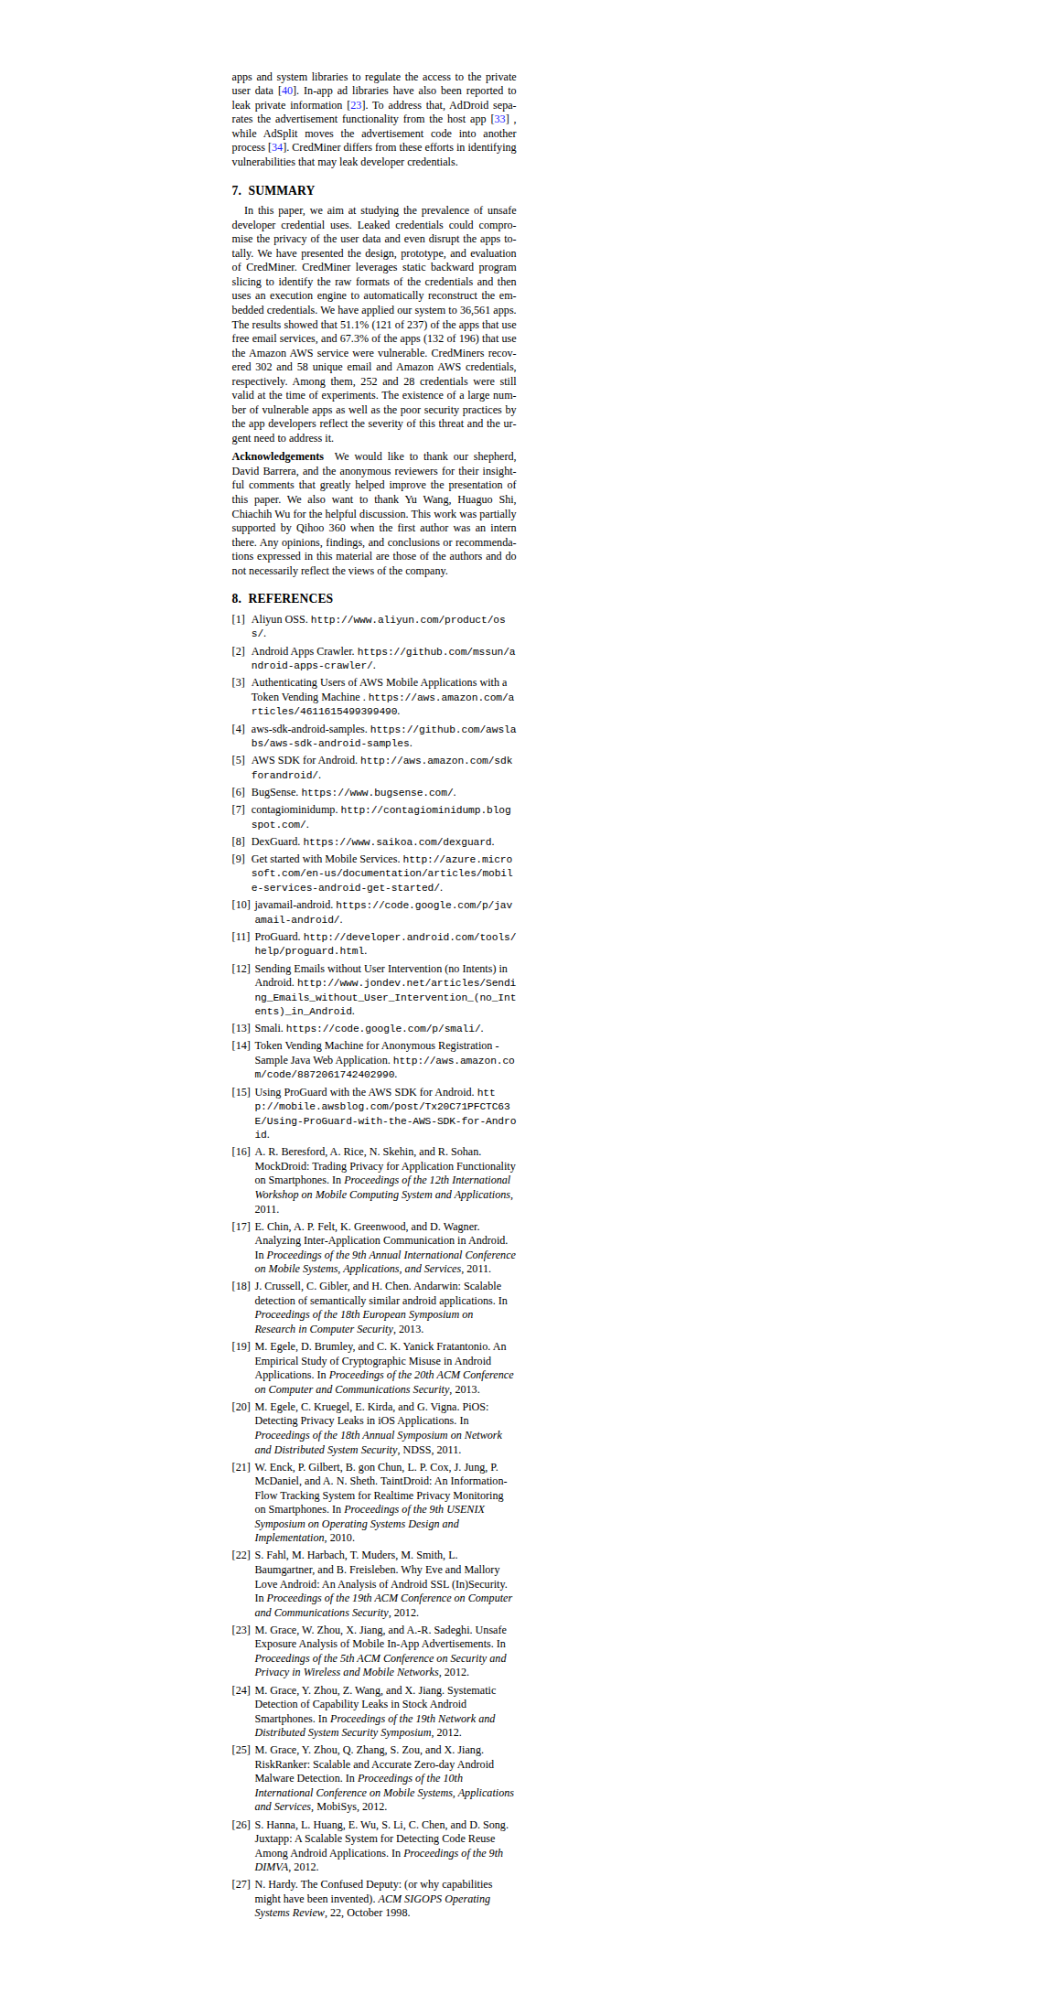apps and system libraries to regulate the access to the private user data [40]. In-app ad libraries have also been reported to leak private information [23]. To address that, AdDroid separates the advertisement functionality from the host app [33] , while AdSplit moves the advertisement code into another process [34]. CredMiner differs from these efforts in identifying vulnerabilities that may leak developer credentials.
7. SUMMARY
In this paper, we aim at studying the prevalence of unsafe developer credential uses. Leaked credentials could compromise the privacy of the user data and even disrupt the apps totally. We have presented the design, prototype, and evaluation of CredMiner. CredMiner leverages static backward program slicing to identify the raw formats of the credentials and then uses an execution engine to automatically reconstruct the embedded credentials. We have applied our system to 36,561 apps. The results showed that 51.1% (121 of 237) of the apps that use free email services, and 67.3% of the apps (132 of 196) that use the Amazon AWS service were vulnerable. CredMiners recovered 302 and 58 unique email and Amazon AWS credentials, respectively. Among them, 252 and 28 credentials were still valid at the time of experiments. The existence of a large number of vulnerable apps as well as the poor security practices by the app developers reflect the severity of this threat and the urgent need to address it.
Acknowledgements We would like to thank our shepherd, David Barrera, and the anonymous reviewers for their insightful comments that greatly helped improve the presentation of this paper. We also want to thank Yu Wang, Huaguo Shi, Chiachih Wu for the helpful discussion. This work was partially supported by Qihoo 360 when the first author was an intern there. Any opinions, findings, and conclusions or recommendations expressed in this material are those of the authors and do not necessarily reflect the views of the company.
8. REFERENCES
Aliyun OSS. http://www.aliyun.com/product/oss/.
Android Apps Crawler. https://github.com/mssun/android-apps-crawler/.
Authenticating Users of AWS Mobile Applications with a Token Vending Machine . https://aws.amazon.com/articles/4611615499399490.
aws-sdk-android-samples. https://github.com/awslabs/aws-sdk-android-samples.
AWS SDK for Android. http://aws.amazon.com/sdkforandroid/.
BugSense. https://www.bugsense.com/.
contagiominidump. http://contagiominidump.blogspot.com/.
DexGuard. https://www.saikoa.com/dexguard.
Get started with Mobile Services. http://azure.microsoft.com/en-us/documentation/articles/mobile-services-android-get-started/.
javamail-android. https://code.google.com/p/javamail-android/.
ProGuard. http://developer.android.com/tools/help/proguard.html.
Sending Emails without User Intervention (no Intents) in Android. http://www.jondev.net/articles/Sending_Emails_without_User_Intervention_(no_Intents)_in_Android.
Smali. https://code.google.com/p/smali/.
Token Vending Machine for Anonymous Registration - Sample Java Web Application. http://aws.amazon.com/code/8872061742402990.
Using ProGuard with the AWS SDK for Android. http://mobile.awsblog.com/post/Tx20C71PFCTC63E/Using-ProGuard-with-the-AWS-SDK-for-Android.
A. R. Beresford, A. Rice, N. Skehin, and R. Sohan. MockDroid: Trading Privacy for Application Functionality on Smartphones. In Proceedings of the 12th International Workshop on Mobile Computing System and Applications, 2011.
E. Chin, A. P. Felt, K. Greenwood, and D. Wagner. Analyzing Inter-Application Communication in Android. In Proceedings of the 9th Annual International Conference on Mobile Systems, Applications, and Services, 2011.
J. Crussell, C. Gibler, and H. Chen. Andarwin: Scalable detection of semantically similar android applications. In Proceedings of the 18th European Symposium on Research in Computer Security, 2013.
M. Egele, D. Brumley, and C. K. Yanick Fratantonio. An Empirical Study of Cryptographic Misuse in Android Applications. In Proceedings of the 20th ACM Conference on Computer and Communications Security, 2013.
M. Egele, C. Kruegel, E. Kirda, and G. Vigna. PiOS: Detecting Privacy Leaks in iOS Applications. In Proceedings of the 18th Annual Symposium on Network and Distributed System Security, NDSS, 2011.
W. Enck, P. Gilbert, B. gon Chun, L. P. Cox, J. Jung, P. McDaniel, and A. N. Sheth. TaintDroid: An Information-Flow Tracking System for Realtime Privacy Monitoring on Smartphones. In Proceedings of the 9th USENIX Symposium on Operating Systems Design and Implementation, 2010.
S. Fahl, M. Harbach, T. Muders, M. Smith, L. Baumgartner, and B. Freisleben. Why Eve and Mallory Love Android: An Analysis of Android SSL (In)Security. In Proceedings of the 19th ACM Conference on Computer and Communications Security, 2012.
M. Grace, W. Zhou, X. Jiang, and A.-R. Sadeghi. Unsafe Exposure Analysis of Mobile In-App Advertisements. In Proceedings of the 5th ACM Conference on Security and Privacy in Wireless and Mobile Networks, 2012.
M. Grace, Y. Zhou, Z. Wang, and X. Jiang. Systematic Detection of Capability Leaks in Stock Android Smartphones. In Proceedings of the 19th Network and Distributed System Security Symposium, 2012.
M. Grace, Y. Zhou, Q. Zhang, S. Zou, and X. Jiang. RiskRanker: Scalable and Accurate Zero-day Android Malware Detection. In Proceedings of the 10th International Conference on Mobile Systems, Applications and Services, MobiSys, 2012.
S. Hanna, L. Huang, E. Wu, S. Li, C. Chen, and D. Song. Juxtapp: A Scalable System for Detecting Code Reuse Among Android Applications. In Proceedings of the 9th DIMVA, 2012.
N. Hardy. The Confused Deputy: (or why capabilities might have been invented). ACM SIGOPS Operating Systems Review, 22, October 1998.